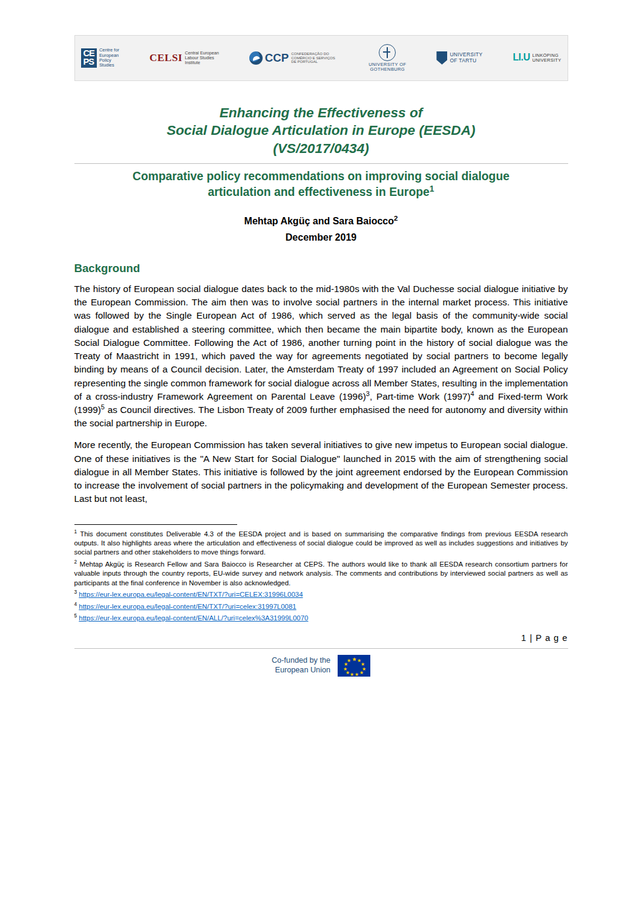CE
PS
Centre for
European
Policy
Studies
CELSI
Central European
Labour Studies
Institute
CCP
CONFEDERAÇÃO DO COMÉRCIO E SERVIÇOS DE PORTUGAL
UNIVERSITY OF
GOTHENBURG
UNIVERSITY
OF TARTU
LI.U
LINKÖPING
UNIVERSITY
Enhancing the Effectiveness of
Social Dialogue Articulation in Europe (EESDA)
(VS/2017/0434)
Comparative policy recommendations on improving social dialogue
articulation and effectiveness in Europe1
Mehtap Akgüç and Sara Baiocco2
December 2019
Background
The history of European social dialogue dates back to the mid-1980s with the Val Duchesse social dialogue initiative by the European Commission. The aim then was to involve social partners in the internal market process. This initiative was followed by the Single European Act of 1986, which served as the legal basis of the community-wide social dialogue and established a steering committee, which then became the main bipartite body, known as the European Social Dialogue Committee. Following the Act of 1986, another turning point in the history of social dialogue was the Treaty of Maastricht in 1991, which paved the way for agreements negotiated by social partners to become legally binding by means of a Council decision. Later, the Amsterdam Treaty of 1997 included an Agreement on Social Policy representing the single common framework for social dialogue across all Member States, resulting in the implementation of a cross-industry Framework Agreement on Parental Leave (1996)3, Part-time Work (1997)4 and Fixed-term Work (1999)5 as Council directives. The Lisbon Treaty of 2009 further emphasised the need for autonomy and diversity within the social partnership in Europe.
More recently, the European Commission has taken several initiatives to give new impetus to European social dialogue. One of these initiatives is the "A New Start for Social Dialogue" launched in 2015 with the aim of strengthening social dialogue in all Member States. This initiative is followed by the joint agreement endorsed by the European Commission to increase the involvement of social partners in the policymaking and development of the European Semester process. Last but not least,
1 This document constitutes Deliverable 4.3 of the EESDA project and is based on summarising the comparative findings from previous EESDA research outputs. It also highlights areas where the articulation and effectiveness of social dialogue could be improved as well as includes suggestions and initiatives by social partners and other stakeholders to move things forward.
2 Mehtap Akgüç is Research Fellow and Sara Baiocco is Researcher at CEPS. The authors would like to thank all EESDA research consortium partners for valuable inputs through the country reports, EU-wide survey and network analysis. The comments and contributions by interviewed social partners as well as participants at the final conference in November is also acknowledged.
3 https://eur-lex.europa.eu/legal-content/EN/TXT/?uri=CELEX:31996L0034
4 https://eur-lex.europa.eu/legal-content/EN/TXT/?uri=celex:31997L0081
5 https://eur-lex.europa.eu/legal-content/EN/ALL/?uri=celex%3A31999L0070
1 | P a g e
Co-funded by the
European Union
★ ★ ★ ★ ★ ★ ★ ★ ★ ★ ★ ★